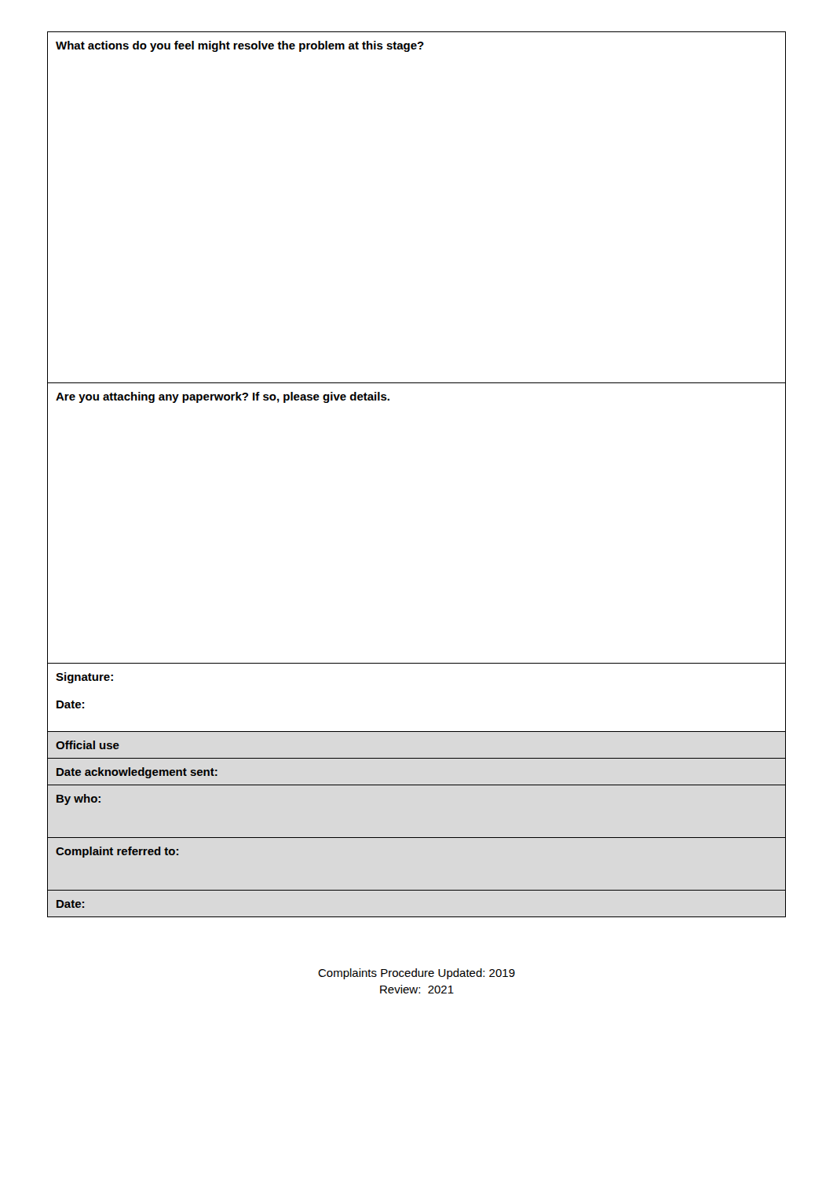| What actions do you feel might resolve the problem at this stage? |
| Are you attaching any paperwork? If so, please give details. |
| Signature: Date: |
| Official use |
| Date acknowledgement sent: |
| By who: |
| Complaint referred to: |
| Date: |
Complaints Procedure Updated: 2019
Review: 2021